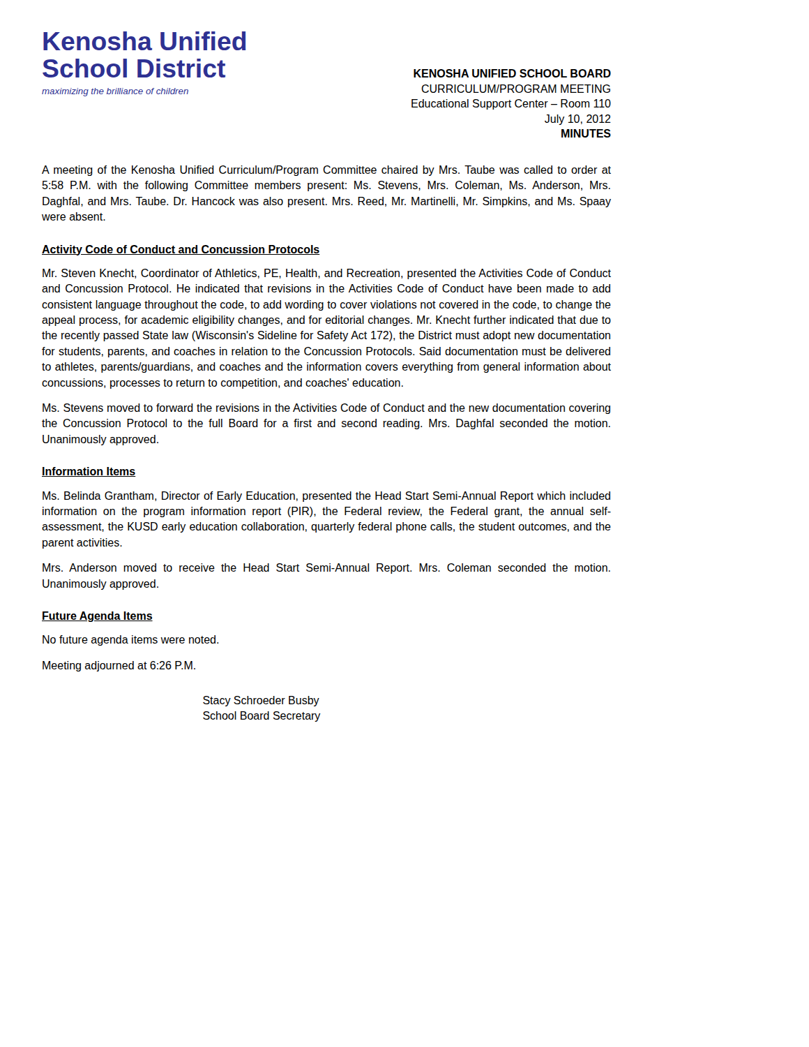Kenosha Unified
School District
maximizing the brilliance of children
KENOSHA UNIFIED SCHOOL BOARD
CURRICULUM/PROGRAM MEETING
Educational Support Center – Room 110
July 10, 2012
MINUTES
A meeting of the Kenosha Unified Curriculum/Program Committee chaired by Mrs. Taube was called to order at 5:58 P.M. with the following Committee members present: Ms. Stevens, Mrs. Coleman, Ms. Anderson, Mrs. Daghfal, and Mrs. Taube. Dr. Hancock was also present. Mrs. Reed, Mr. Martinelli, Mr. Simpkins, and Ms. Spaay were absent.
Activity Code of Conduct and Concussion Protocols
Mr. Steven Knecht, Coordinator of Athletics, PE, Health, and Recreation, presented the Activities Code of Conduct and Concussion Protocol. He indicated that revisions in the Activities Code of Conduct have been made to add consistent language throughout the code, to add wording to cover violations not covered in the code, to change the appeal process, for academic eligibility changes, and for editorial changes. Mr. Knecht further indicated that due to the recently passed State law (Wisconsin's Sideline for Safety Act 172), the District must adopt new documentation for students, parents, and coaches in relation to the Concussion Protocols. Said documentation must be delivered to athletes, parents/guardians, and coaches and the information covers everything from general information about concussions, processes to return to competition, and coaches' education.
Ms. Stevens moved to forward the revisions in the Activities Code of Conduct and the new documentation covering the Concussion Protocol to the full Board for a first and second reading. Mrs. Daghfal seconded the motion. Unanimously approved.
Information Items
Ms. Belinda Grantham, Director of Early Education, presented the Head Start Semi-Annual Report which included information on the program information report (PIR), the Federal review, the Federal grant, the annual self-assessment, the KUSD early education collaboration, quarterly federal phone calls, the student outcomes, and the parent activities.
Mrs. Anderson moved to receive the Head Start Semi-Annual Report. Mrs. Coleman seconded the motion. Unanimously approved.
Future Agenda Items
No future agenda items were noted.
Meeting adjourned at 6:26 P.M.
Stacy Schroeder Busby
School Board Secretary